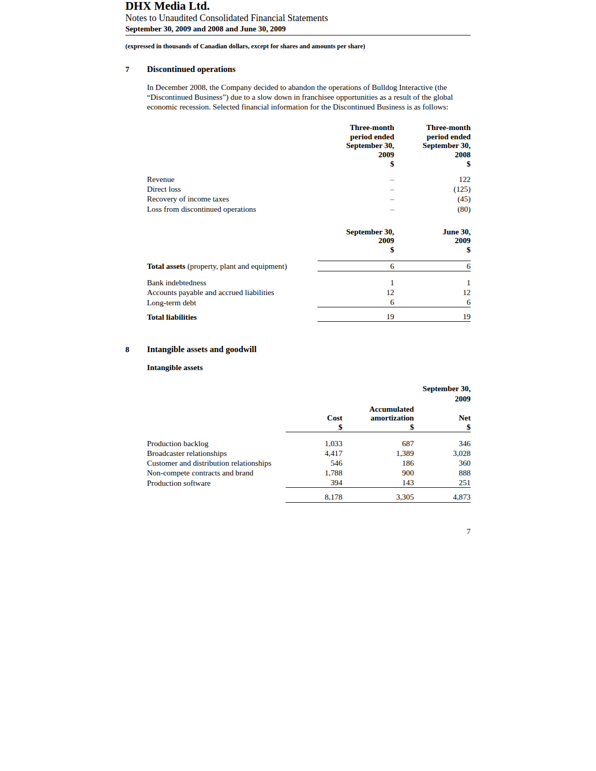DHX Media Ltd.
Notes to Unaudited Consolidated Financial Statements
September 30, 2009 and 2008 and June 30, 2009
(expressed in thousands of Canadian dollars, except for shares and amounts per share)
7 Discontinued operations
In December 2008, the Company decided to abandon the operations of Bulldog Interactive (the “Discontinued Business”) due to a slow down in franchisee opportunities as a result of the global economic recession. Selected financial information for the Discontinued Business is as follows:
| | Three-month period ended September 30, 2009 $ | Three-month period ended September 30, 2008 $ |
| Revenue | – | 122 |
| Direct loss | – | (125) |
| Recovery of income taxes | – | (45) |
| Loss from discontinued operations | – | (80) |
| | September 30, 2009 $ | June 30, 2009 $ |
| Total assets (property, plant and equipment) | 6 | 6 |
| Bank indebtedness | 1 | 1 |
| Accounts payable and accrued liabilities | 12 | 12 |
| Long-term debt | 6 | 6 |
| Total liabilities | 19 | 19 |
8 Intangible assets and goodwill
Intangible assets
| | September 30, 2009 |
| | Cost $ | Accumulated amortization $ | Net $ |
| Production backlog | 1,033 | 687 | 346 |
| Broadcaster relationships | 4,417 | 1,389 | 3,028 |
| Customer and distribution relationships | 546 | 186 | 360 |
| Non-compete contracts and brand | 1,788 | 900 | 888 |
| Production software | 394 | 143 | 251 |
| | 8,178 | 3,305 | 4,873 |
7